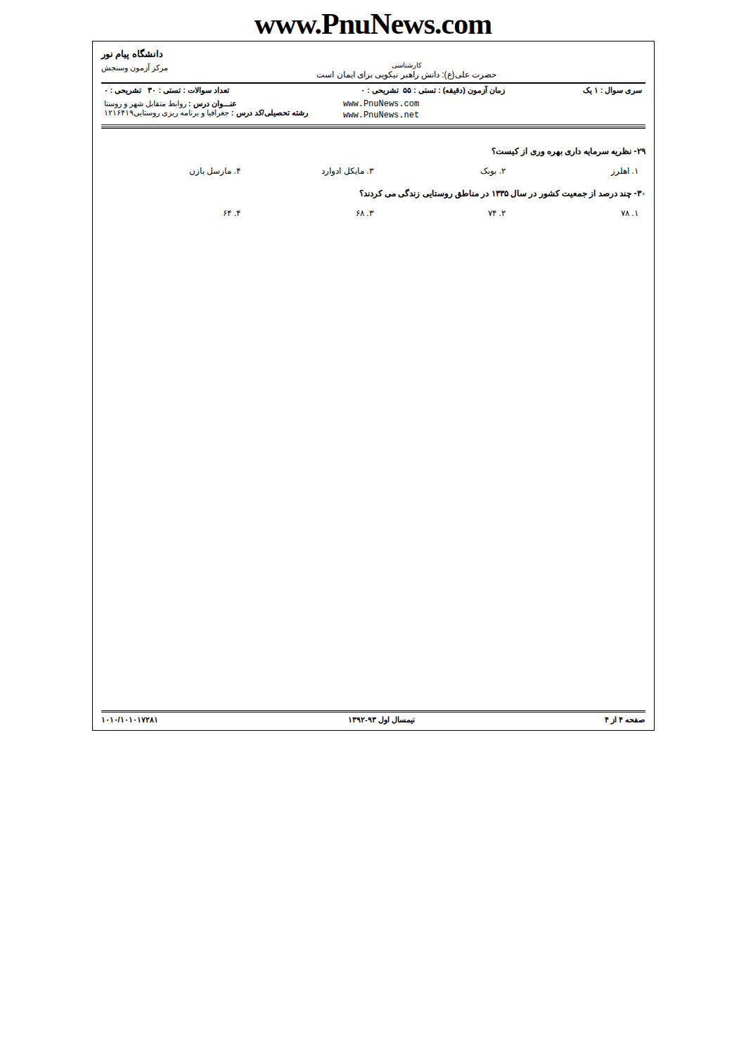www.PnuNews.com
کارشناسی
حضرت علی(ع): دانش راهبر نیکویی برای ایمان است
دانشگاه پیام نور
مرکز آزمون وسنجش
| سری سوال : ۱ یک | زمان آزمون (دقیقه) : تستی : ۵۵ تشریحی : ۰ | تعداد سوالات : تستی : ۳۰ تشریحی : ۰ |
| www.PnuNews.com www.PnuNews.net | عنـــوان درس : روابط متقابل شهر و روستا رشته تحصیلی/کد درس : جغرافیا و برنامه ریزی روستایی۱۲۱۶۴۱۹ |
۲۹- نظریه سرمایه داری بهره وری از کیست؟
۱. اهلرز ۲. بوبک ۳. مایکل ادوارد ۴. مارسل بازن
۳۰- چند درصد از جمعیت کشور در سال ۱۳۳۵ در مناطق روستایی زندگی می کردند؟
۱. ۷۸ ۲. ۷۴ ۳. ۶۸ ۴. ۶۴
صفحه ۴ از ۴ نیمسال اول ۹۳-۱۳۹۲ ۱۰۱۰/۱۰۱۰۱۷۲۸۱